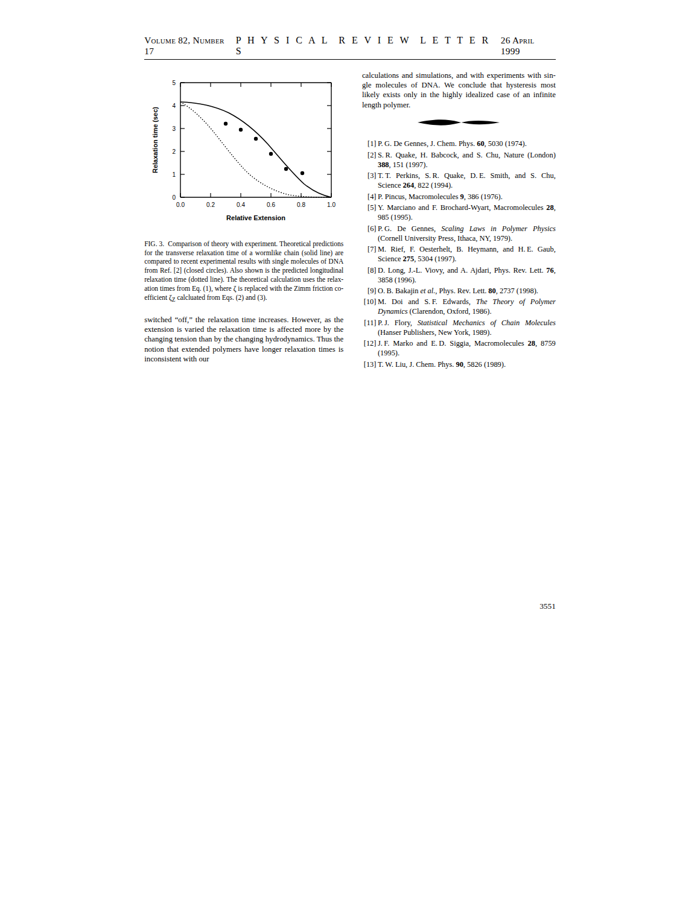Volume 82, Number 17
P H Y S I C A L R E V I E W L E T T E R S
26 April 1999
0 1 2 3 4 5 0.0 0.2 0.4 0.6 0.8 1.0 Relative Extension Relaxation time (sec)
FIG. 3. Comparison of theory with experiment. Theoretical predictions for the transverse relaxation time of a wormlike chain (solid line) are compared to recent experimental results with single molecules of DNA from Ref. [2] (closed circles). Also shown is the predicted longitudinal relaxation time (dotted line). The theoretical calculation uses the relaxation times from Eq. (1), where ζ is replaced with the Zimm friction coefficient ζZ calcluated from Eqs. (2) and (3).
switched “off,” the relaxation time increases. However, as the extension is varied the relaxation time is affected more by the changing tension than by the changing hydrodynamics. Thus the notion that extended polymers have longer relaxation times is inconsistent with our
calculations and simulations, and with experiments with single molecules of DNA. We conclude that hysteresis most likely exists only in the highly idealized case of an infinite length polymer.
[1] P. G. De Gennes, J. Chem. Phys. 60, 5030 (1974).
[2] S. R. Quake, H. Babcock, and S. Chu, Nature (London) 388, 151 (1997).
[3] T. T. Perkins, S. R. Quake, D. E. Smith, and S. Chu, Science 264, 822 (1994).
[4] P. Pincus, Macromolecules 9, 386 (1976).
[5] Y. Marciano and F. Brochard-Wyart, Macromolecules 28, 985 (1995).
[6] P. G. De Gennes, Scaling Laws in Polymer Physics (Cornell University Press, Ithaca, NY, 1979).
[7] M. Rief, F. Oesterhelt, B. Heymann, and H. E. Gaub, Science 275, 5304 (1997).
[8] D. Long, J.-L. Viovy, and A. Ajdari, Phys. Rev. Lett. 76, 3858 (1996).
[9] O. B. Bakajin et al., Phys. Rev. Lett. 80, 2737 (1998).
[10] M. Doi and S. F. Edwards, The Theory of Polymer Dynamics (Clarendon, Oxford, 1986).
[11] P. J. Flory, Statistical Mechanics of Chain Molecules (Hanser Publishers, New York, 1989).
[12] J. F. Marko and E. D. Siggia, Macromolecules 28, 8759 (1995).
[13] T. W. Liu, J. Chem. Phys. 90, 5826 (1989).
3551